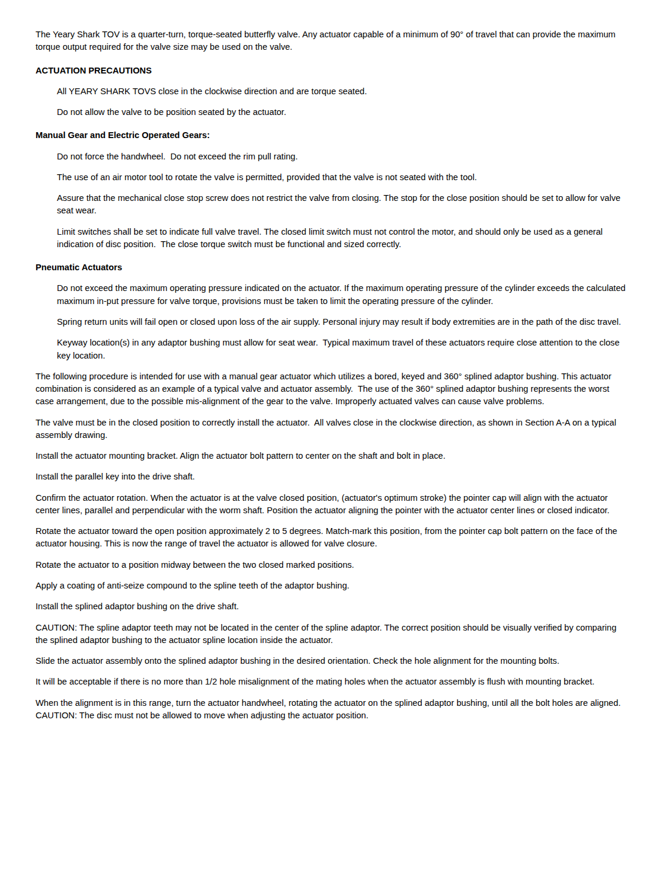The Yeary Shark TOV is a quarter-turn, torque-seated butterfly valve. Any actuator capable of a minimum of 90° of travel that can provide the maximum torque output required for the valve size may be used on the valve.
ACTUATION PRECAUTIONS
All YEARY SHARK TOVS close in the clockwise direction and are torque seated.
Do not allow the valve to be position seated by the actuator.
Manual Gear and Electric Operated Gears:
Do not force the handwheel. Do not exceed the rim pull rating.
The use of an air motor tool to rotate the valve is permitted, provided that the valve is not seated with the tool.
Assure that the mechanical close stop screw does not restrict the valve from closing. The stop for the close position should be set to allow for valve seat wear.
Limit switches shall be set to indicate full valve travel. The closed limit switch must not control the motor, and should only be used as a general indication of disc position. The close torque switch must be functional and sized correctly.
Pneumatic Actuators
Do not exceed the maximum operating pressure indicated on the actuator. If the maximum operating pressure of the cylinder exceeds the calculated maximum in-put pressure for valve torque, provisions must be taken to limit the operating pressure of the cylinder.
Spring return units will fail open or closed upon loss of the air supply. Personal injury may result if body extremities are in the path of the disc travel.
Keyway location(s) in any adaptor bushing must allow for seat wear. Typical maximum travel of these actuators require close attention to the close key location.
The following procedure is intended for use with a manual gear actuator which utilizes a bored, keyed and 360° splined adaptor bushing. This actuator combination is considered as an example of a typical valve and actuator assembly. The use of the 360° splined adaptor bushing represents the worst case arrangement, due to the possible mis-alignment of the gear to the valve. Improperly actuated valves can cause valve problems.
The valve must be in the closed position to correctly install the actuator. All valves close in the clockwise direction, as shown in Section A-A on a typical assembly drawing.
Install the actuator mounting bracket. Align the actuator bolt pattern to center on the shaft and bolt in place.
Install the parallel key into the drive shaft.
Confirm the actuator rotation. When the actuator is at the valve closed position, (actuator's optimum stroke) the pointer cap will align with the actuator center lines, parallel and perpendicular with the worm shaft. Position the actuator aligning the pointer with the actuator center lines or closed indicator.
Rotate the actuator toward the open position approximately 2 to 5 degrees. Match-mark this position, from the pointer cap bolt pattern on the face of the actuator housing. This is now the range of travel the actuator is allowed for valve closure.
Rotate the actuator to a position midway between the two closed marked positions.
Apply a coating of anti-seize compound to the spline teeth of the adaptor bushing.
Install the splined adaptor bushing on the drive shaft.
CAUTION: The spline adaptor teeth may not be located in the center of the spline adaptor. The correct position should be visually verified by comparing the splined adaptor bushing to the actuator spline location inside the actuator.
Slide the actuator assembly onto the splined adaptor bushing in the desired orientation. Check the hole alignment for the mounting bolts.
It will be acceptable if there is no more than 1/2 hole misalignment of the mating holes when the actuator assembly is flush with mounting bracket.
When the alignment is in this range, turn the actuator handwheel, rotating the actuator on the splined adaptor bushing, until all the bolt holes are aligned. CAUTION: The disc must not be allowed to move when adjusting the actuator position.